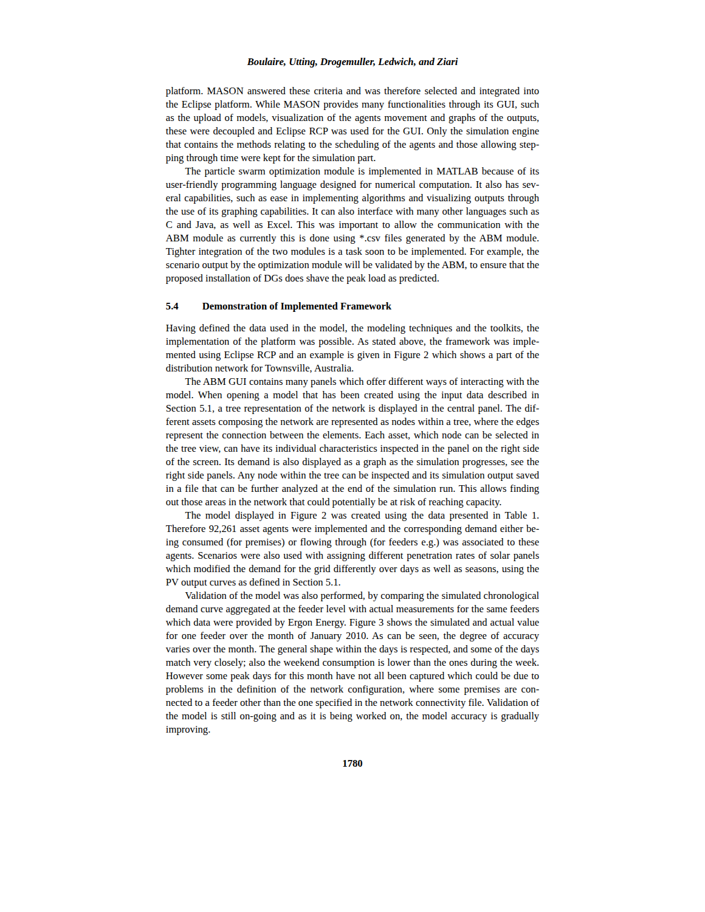Boulaire, Utting, Drogemuller, Ledwich, and Ziari
platform. MASON answered these criteria and was therefore selected and integrated into the Eclipse platform. While MASON provides many functionalities through its GUI, such as the upload of models, visualization of the agents movement and graphs of the outputs, these were decoupled and Eclipse RCP was used for the GUI. Only the simulation engine that contains the methods relating to the scheduling of the agents and those allowing stepping through time were kept for the simulation part.
The particle swarm optimization module is implemented in MATLAB because of its user-friendly programming language designed for numerical computation. It also has several capabilities, such as ease in implementing algorithms and visualizing outputs through the use of its graphing capabilities. It can also interface with many other languages such as C and Java, as well as Excel. This was important to allow the communication with the ABM module as currently this is done using *.csv files generated by the ABM module. Tighter integration of the two modules is a task soon to be implemented. For example, the scenario output by the optimization module will be validated by the ABM, to ensure that the proposed installation of DGs does shave the peak load as predicted.
5.4 Demonstration of Implemented Framework
Having defined the data used in the model, the modeling techniques and the toolkits, the implementation of the platform was possible. As stated above, the framework was implemented using Eclipse RCP and an example is given in Figure 2 which shows a part of the distribution network for Townsville, Australia.
The ABM GUI contains many panels which offer different ways of interacting with the model. When opening a model that has been created using the input data described in Section 5.1, a tree representation of the network is displayed in the central panel. The different assets composing the network are represented as nodes within a tree, where the edges represent the connection between the elements. Each asset, which node can be selected in the tree view, can have its individual characteristics inspected in the panel on the right side of the screen. Its demand is also displayed as a graph as the simulation progresses, see the right side panels. Any node within the tree can be inspected and its simulation output saved in a file that can be further analyzed at the end of the simulation run. This allows finding out those areas in the network that could potentially be at risk of reaching capacity.
The model displayed in Figure 2 was created using the data presented in Table 1. Therefore 92,261 asset agents were implemented and the corresponding demand either being consumed (for premises) or flowing through (for feeders e.g.) was associated to these agents. Scenarios were also used with assigning different penetration rates of solar panels which modified the demand for the grid differently over days as well as seasons, using the PV output curves as defined in Section 5.1.
Validation of the model was also performed, by comparing the simulated chronological demand curve aggregated at the feeder level with actual measurements for the same feeders which data were provided by Ergon Energy. Figure 3 shows the simulated and actual value for one feeder over the month of January 2010. As can be seen, the degree of accuracy varies over the month. The general shape within the days is respected, and some of the days match very closely; also the weekend consumption is lower than the ones during the week. However some peak days for this month have not all been captured which could be due to problems in the definition of the network configuration, where some premises are connected to a feeder other than the one specified in the network connectivity file. Validation of the model is still on-going and as it is being worked on, the model accuracy is gradually improving.
1780